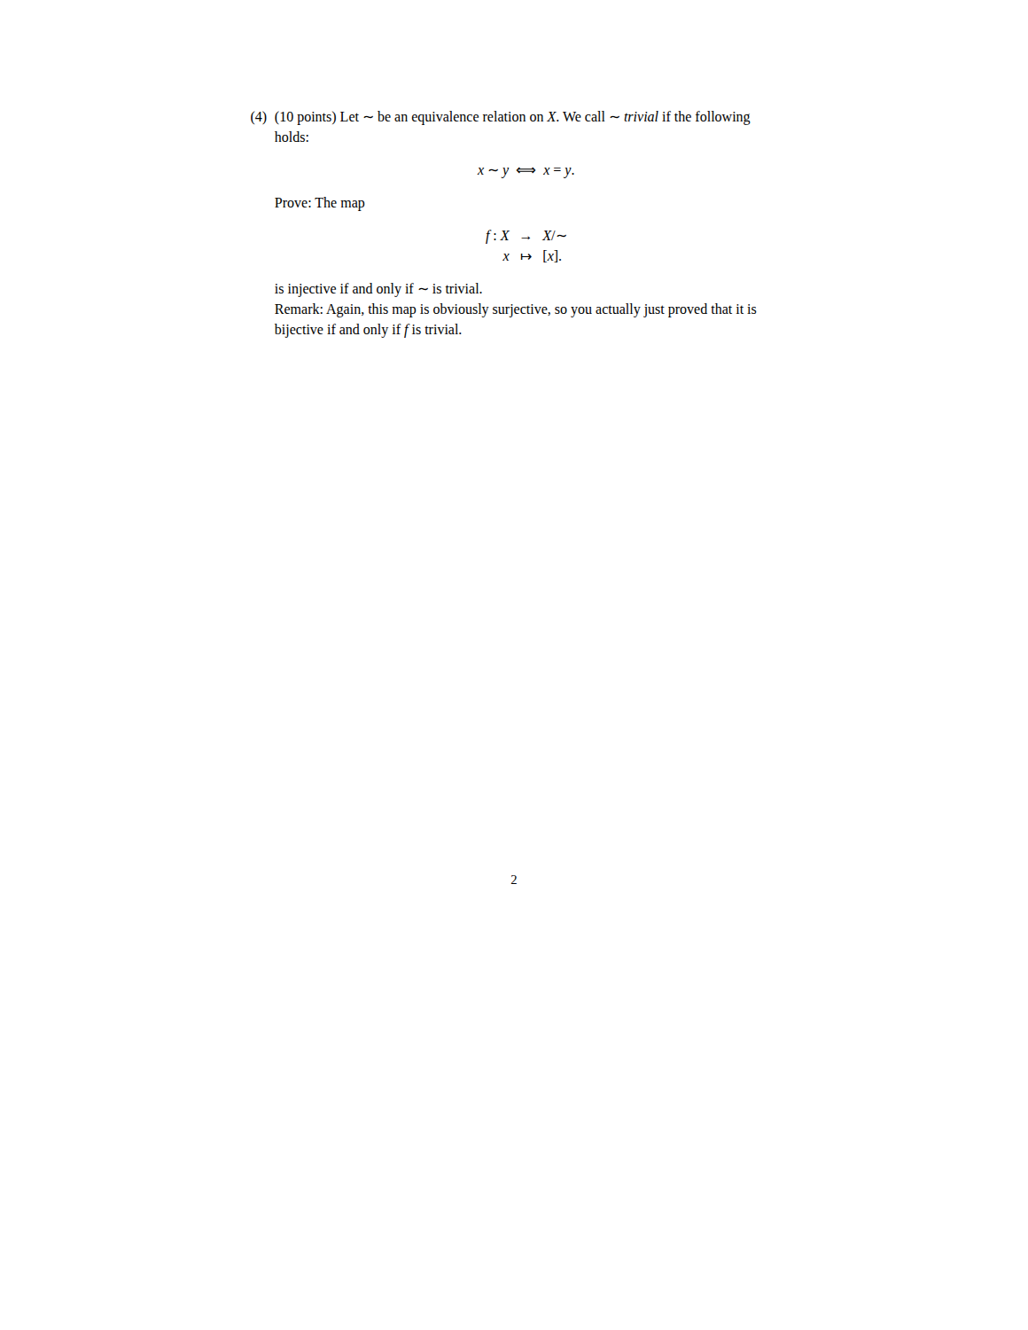(4)
(10 points) Let ∼ be an equivalence relation on X. We call ∼ trivial if the following holds:
x ∼ y ⟺ x = y.
Prove: The map
| f : X | → | X / ∼ |
| x | ↦ | [ x ]. |
is injective if and only if ∼ is trivial.
Remark: Again, this map is obviously surjective, so you actually just proved that it is bijective if and only if f is trivial.
2